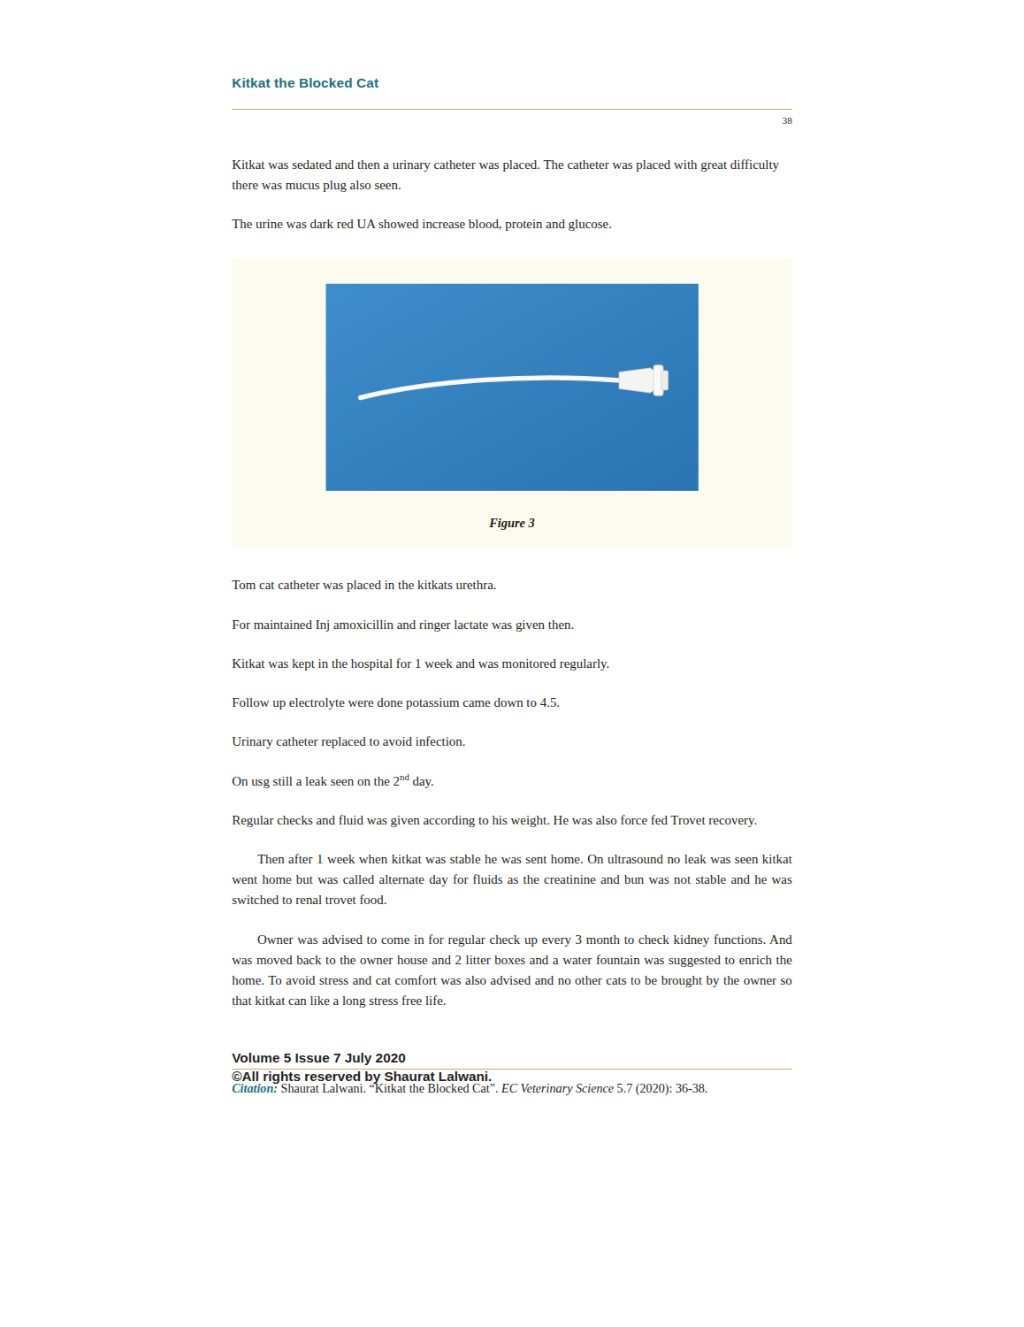Kitkat the Blocked Cat
38
Kitkat was sedated and then a urinary catheter was placed. The catheter was placed with great difficulty there was mucus plug also seen.
The urine was dark red UA showed increase blood, protein and glucose.
Figure 3
Tom cat catheter was placed in the kitkats urethra.
For maintained Inj amoxicillin and ringer lactate was given then.
Kitkat was kept in the hospital for 1 week and was monitored regularly.
Follow up electrolyte were done potassium came down to 4.5.
Urinary catheter replaced to avoid infection.
On usg still a leak seen on the 2nd day.
Regular checks and fluid was given according to his weight. He was also force fed Trovet recovery.
Then after 1 week when kitkat was stable he was sent home. On ultrasound no leak was seen kitkat went home but was called alternate day for fluids as the creatinine and bun was not stable and he was switched to renal trovet food.
Owner was advised to come in for regular check up every 3 month to check kidney functions. And was moved back to the owner house and 2 litter boxes and a water fountain was suggested to enrich the home. To avoid stress and cat comfort was also advised and no other cats to be brought by the owner so that kitkat can like a long stress free life.
Volume 5 Issue 7 July 2020 ©All rights reserved by Shaurat Lalwani.
Citation: Shaurat Lalwani. “Kitkat the Blocked Cat”. EC Veterinary Science 5.7 (2020): 36-38.